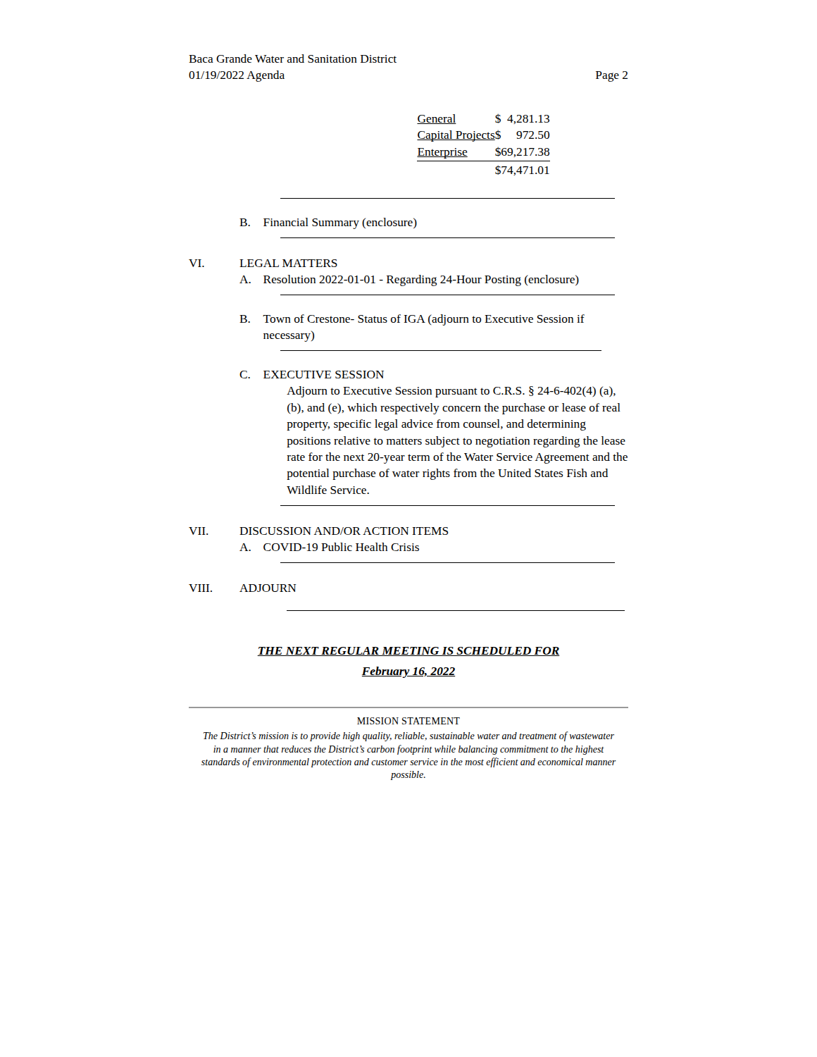Baca Grande Water and Sanitation District
01/19/2022 Agenda Page 2
| General | $ | 4,281.13 |
| Capital Projects | $ | 972.50 |
| Enterprise | $ | 69,217.38 |
| | $ | 74,471.01 |
B. Financial Summary (enclosure)
VI.
LEGAL MATTERS
A. Resolution 2022-01-01 - Regarding 24-Hour Posting (enclosure)
B. Town of Crestone- Status of IGA (adjourn to Executive Session if necessary)
C. EXECUTIVE SESSION
Adjourn to Executive Session pursuant to C.R.S. § 24-6-402(4) (a), (b), and (e), which respectively concern the purchase or lease of real property, specific legal advice from counsel, and determining positions relative to matters subject to negotiation regarding the lease rate for the next 20-year term of the Water Service Agreement and the potential purchase of water rights from the United States Fish and Wildlife Service.
VII.
DISCUSSION AND/OR ACTION ITEMS
A. COVID-19 Public Health Crisis
VIII.
ADJOURN
THE NEXT REGULAR MEETING IS SCHEDULED FOR
February 16, 2022
MISSION STATEMENT
The District’s mission is to provide high quality, reliable, sustainable water and treatment of wastewater in a manner that reduces the District’s carbon footprint while balancing commitment to the highest standards of environmental protection and customer service in the most efficient and economical manner possible.